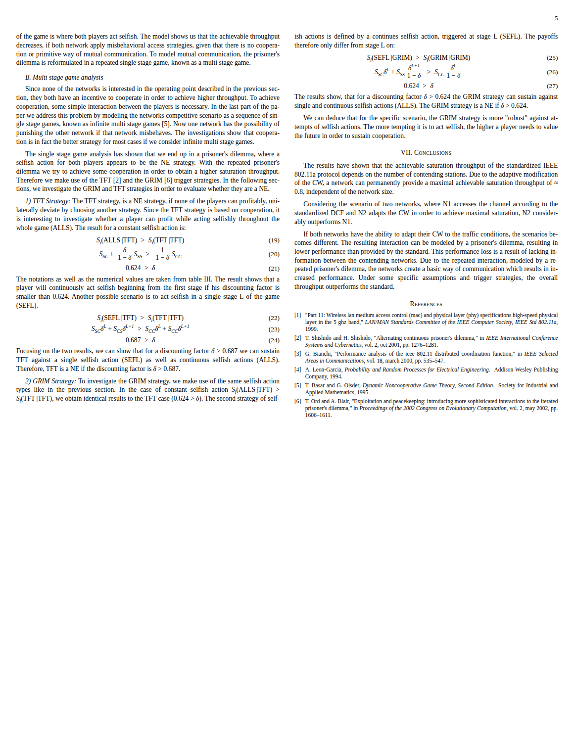5
of the game is where both players act selfish. The model shows us that the achievable throughput decreases, if both network apply misbehavioral access strategies, given that there is no cooperation or primitive way of mutual communication. To model mutual communication, the prisoner's dilemma is reformulated in a repeated single stage game, known as a multi stage game.
B. Multi stage game analysis
Since none of the networks is interested in the operating point described in the previous section, they both have an incentive to cooperate in order to achieve higher throughput. To achieve cooperation, some simple interaction between the players is necessary. In the last part of the paper we address this problem by modeling the networks competitive scenario as a sequence of single stage games, known as infinite multi stage games [5]. Now one network has the possibility of punishing the other network if that network misbehaves. The investigations show that cooperation is in fact the better strategy for most cases if we consider infinite multi stage games.
The single stage game analysis has shown that we end up in a prisoner's dilemma, where a selfish action for both players appears to be the NE strategy. With the repeated prisoner's dilemma we try to achieve some cooperation in order to obtain a higher saturation throughput. Therefore we make use of the TFT [2] and the GRIM [6] trigger strategies. In the following sections, we investigate the GRIM and TFT strategies in order to evaluate whether they are a NE.
1) TFT Strategy: The TFT strategy, is a NE strategy, if none of the players can profitably, unilaterally deviate by choosing another strategy. Since the TFT strategy is based on cooperation, it is interesting to investigate whether a player can profit while acting selfishly throughout the whole game (ALLS). The result for a constant selfish action is:
Si(ALLS |TFT)>Si(TFT |TFT)
(19)
SSC + δ 1 − δ SSS>11 − δ SCC
(20)
0.624>δ
(21)
The notations as well as the numerical values are taken from table III. The result shows that a player will continuously act selfish beginning from the first stage if his discounting factor is smaller than 0.624. Another possible scenario is to act selfish in a single stage L of the game (SEFL).
Si(SEFL |TFT)>Si(TFT |TFT)
(22)
SSC δL + SCS δL+1>SCC δL + SCC δL+1
(23)
0.687>δ
(24)
Focusing on the two results, we can show that for a discounting factor δ > 0.687 we can sustain TFT against a single selfish action (SEFL) as well as continuous selfish actions (ALLS). Therefore, TFT is a NE if the discounting factor is δ > 0.687.
2) GRIM Strategy: To investigate the GRIM strategy, we make use of the same selfish action types like in the previous section. In the case of constant selfish action Si(ALLS |TFT) > Si(TFT |TFT), we obtain identical results to the TFT case (0.624 > δ). The second strategy of selfish actions is defined by a continues selfish action, triggered at stage L (SEFL). The payoffs therefore only differ from stage L on:
Si(SEFL |GRIM)>Si(GRIM |GRIM)
(25)
SSC δL + SSS δL+11 − δ>SCC δL 1 − δ
(26)
0.624>δ
(27)
The results show, that for a discounting factor δ > 0.624 the GRIM strategy can sustain against single and continuous selfish actions (ALLS). The GRIM strategy is a NE if δ > 0.624.
We can deduce that for the specific scenario, the GRIM strategy is more "robust" against attempts of selfish actions. The more tempting it is to act selfish, the higher a player needs to value the future in order to sustain cooperation.
VII. Conclusions
The results have shown that the achievable saturation throughput of the standardized IEEE 802.11a protocol depends on the number of contending stations. Due to the adaptive modification of the CW, a network can permanently provide a maximal achievable saturation throughput of ≈ 0.8, independent of the network size.
Considering the scenario of two networks, where N1 accesses the channel according to the standardized DCF and N2 adapts the CW in order to achieve maximal saturation, N2 considerably outperforms N1.
If both networks have the ability to adapt their CW to the traffic conditions, the scenarios becomes different. The resulting interaction can be modeled by a prisoner's dilemma, resulting in lower performance than provided by the standard. This performance loss is a result of lacking information between the contending networks. Due to the repeated interaction, modeled by a repeated prisoner's dilemma, the networks create a basic way of communication which results in increased performance. Under some specific assumptions and trigger strategies, the overall throughput outperforms the standard.
References
[1]"Part 11: Wireless lan medium access control (mac) and physical layer (phy) specifications high-speed physical layer in the 5 ghz band," LAN/MAN Standards Committee of the IEEE Computer Society, IEEE Std 802.11a, 1999.
[2] T. Shishido and H. Shishido, "Alternating continuous prisoner's dilemma," in IEEE International Conference Systems and Cybernetics, vol. 2, oct 2001, pp. 1276–1281.
[3] G. Bianchi, "Performance analysis of the ieee 802.11 distributed coordination function," in IEEE Selected Areas in Communications, vol. 18, march 2000, pp. 535–547.
[4] A. Leon-Garcia, Probability and Random Processes for Electrical Engineering. Addison Wesley Publishing Company, 1994.
[5] T. Basar and G. Olsder, Dynamic Noncooperative Game Theory, Second Edition. Society for Industrial and Applied Mathematics, 1995.
[6] T. Ord and A. Blair, "Exploitation and peacekeeping: introducing more sophisticated interactions to the iterated prisoner's dilemma," in Proceedings of the 2002 Congress on Evolutionary Computation, vol. 2, may 2002, pp. 1606–1611.